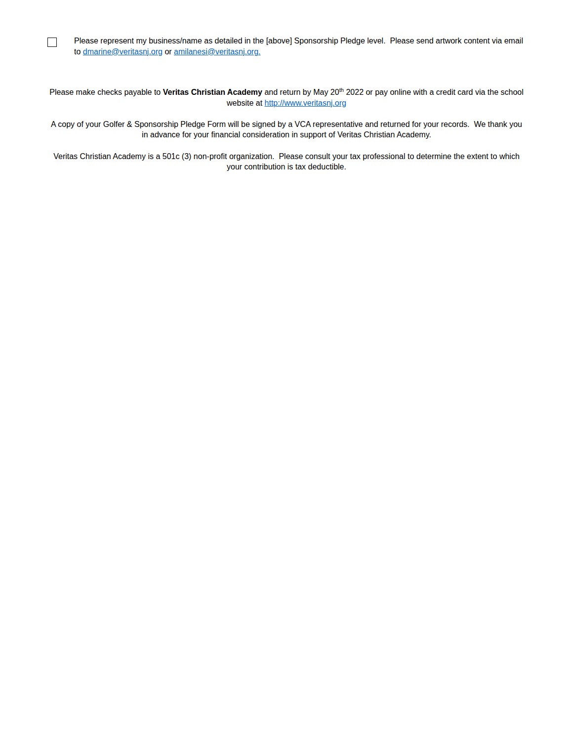Please represent my business/name as detailed in the [above] Sponsorship Pledge level. Please send artwork content via email to dmarine@veritasnj.org or amilanesi@veritasnj.org.
Please make checks payable to Veritas Christian Academy and return by May 20th 2022 or pay online with a credit card via the school website at http://www.veritasnj.org
A copy of your Golfer & Sponsorship Pledge Form will be signed by a VCA representative and returned for your records. We thank you in advance for your financial consideration in support of Veritas Christian Academy.
Veritas Christian Academy is a 501c (3) non-profit organization. Please consult your tax professional to determine the extent to which your contribution is tax deductible.